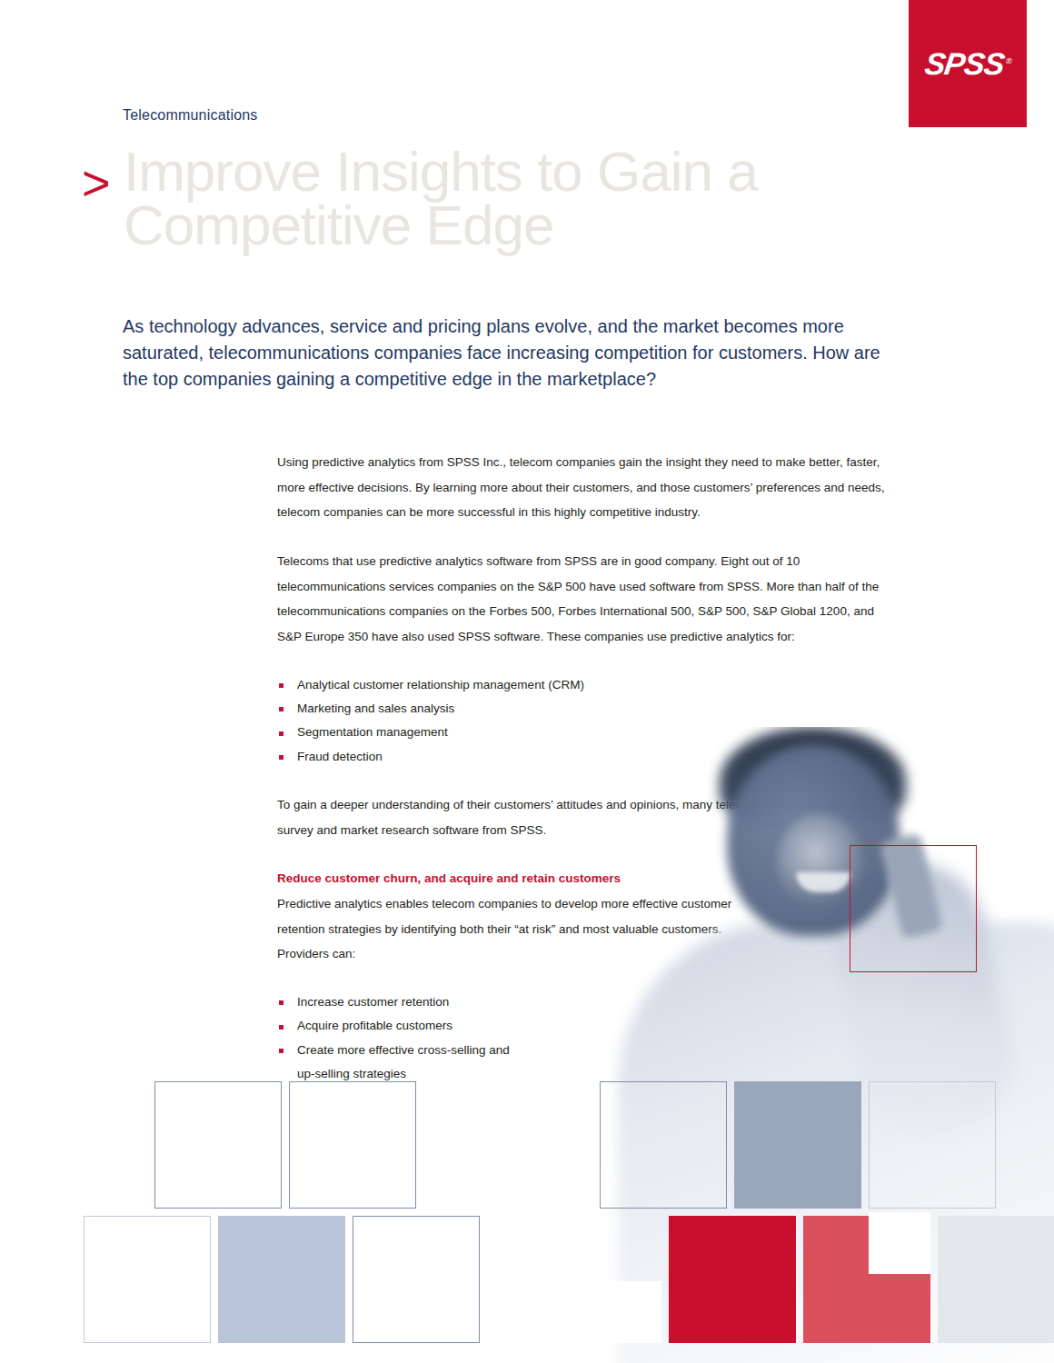SPSS®
Telecommunications
>
Improve Insights to Gain a
Competitive Edge
As technology advances, service and pricing plans evolve, and the market becomes more saturated, telecommunications companies face increasing competition for customers. How are the top companies gaining a competitive edge in the marketplace?
Using predictive analytics from SPSS Inc., telecom companies gain the insight they need to make better, faster, more effective decisions. By learning more about their customers, and those customers’ preferences and needs, telecom companies can be more successful in this highly competitive industry.
Telecoms that use predictive analytics software from SPSS are in good company. Eight out of 10 telecommunications services companies on the S&P 500 have used software from SPSS. More than half of the telecommunications companies on the Forbes 500, Forbes International 500, S&P 500, S&P Global 1200, and S&P Europe 350 have also used SPSS software. These companies use predictive analytics for:
Analytical customer relationship management (CRM)
Marketing and sales analysis
Segmentation management
Fraud detection
To gain a deeper understanding of their customers’ attitudes and opinions, many telecom companies also use survey and market research software from SPSS.
Reduce customer churn, and acquire and retain customers
Predictive analytics enables telecom companies to develop more effective customer retention strategies by identifying both their “at risk” and most valuable customers. Providers can:
Increase customer retention
Acquire profitable customers
Create more effective cross-selling and
up-selling strategies